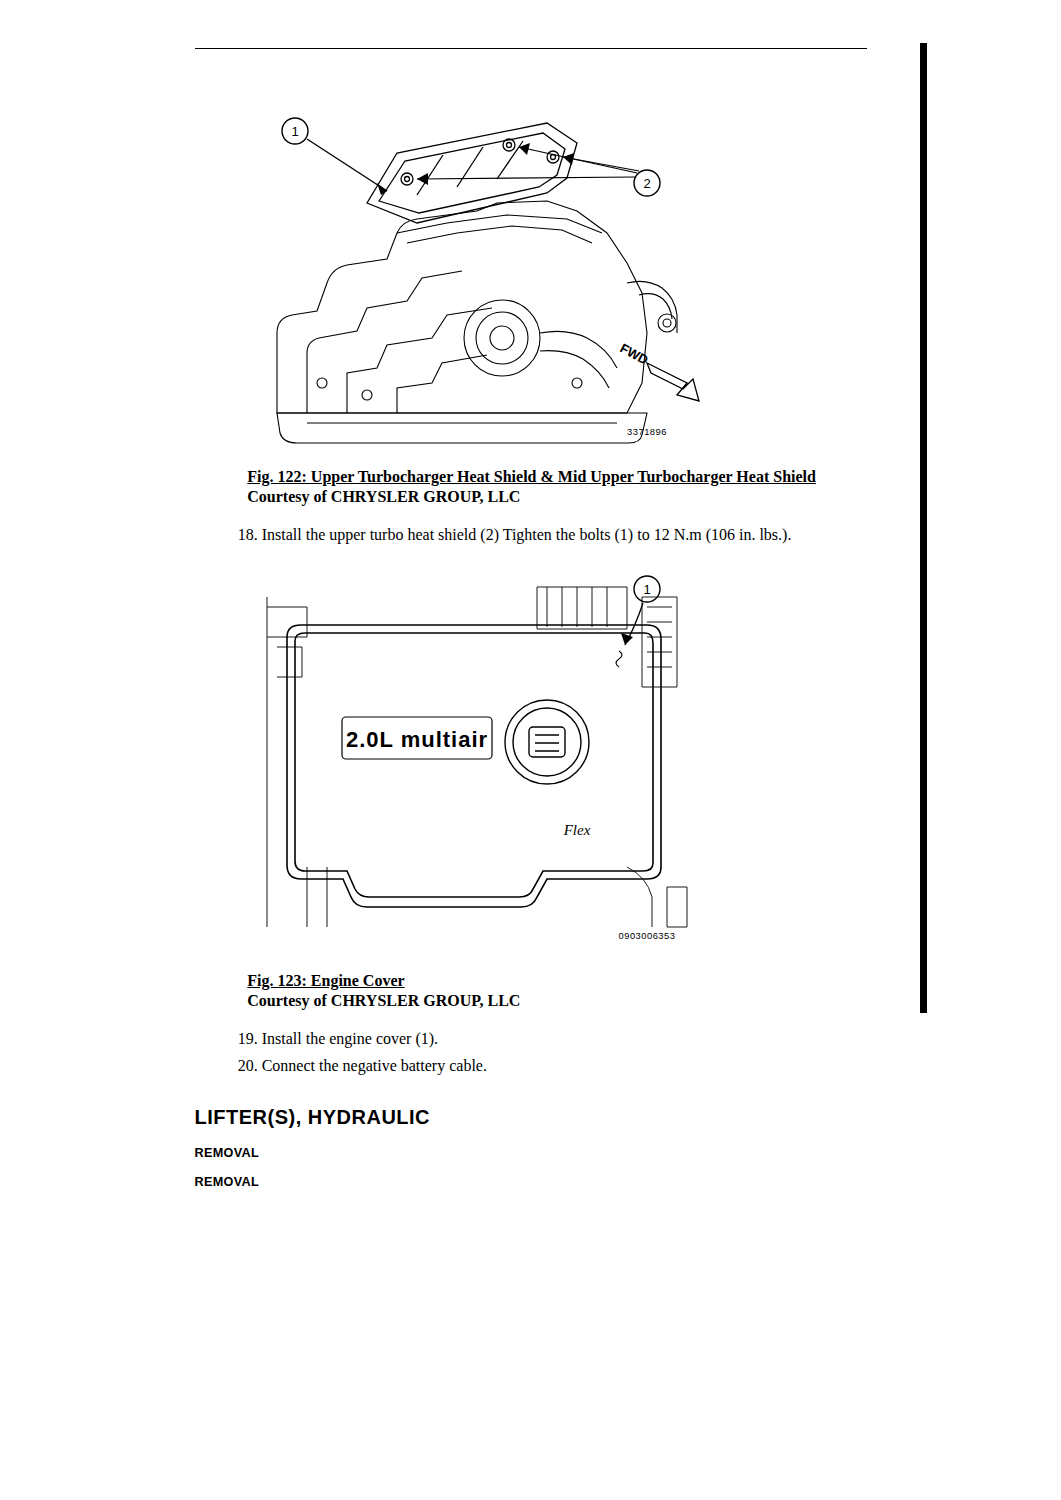1 2 FWD 3371896
Fig. 122: Upper Turbocharger Heat Shield & Mid Upper Turbocharger Heat Shield Courtesy of CHRYSLER GROUP, LLC
Install the upper turbo heat shield (2) Tighten the bolts (1) to 12 N.m (106 in. lbs.).
2.0L multiair Flex 1 0903006353
Fig. 123: Engine Cover Courtesy of CHRYSLER GROUP, LLC
Install the engine cover (1).
Connect the negative battery cable.
LIFTER(S), HYDRAULIC
REMOVAL
REMOVAL